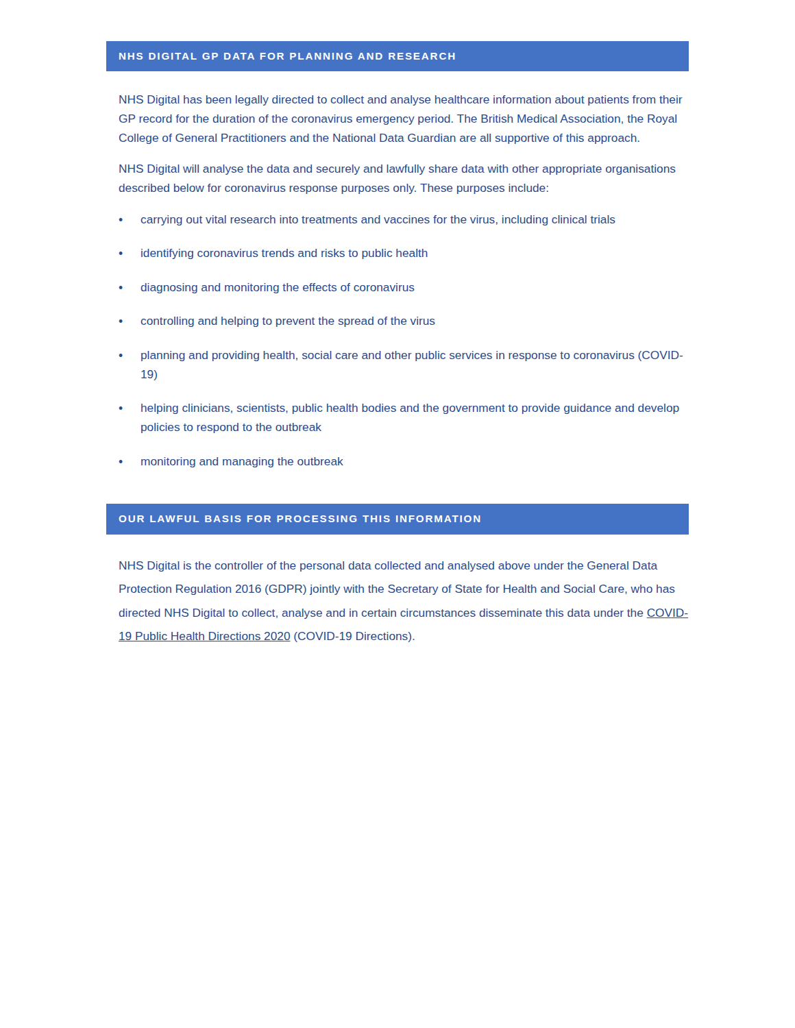NHS Digital GP Data for Planning and Research
NHS Digital has been legally directed to collect and analyse healthcare information about patients from their GP record for the duration of the coronavirus emergency period. The British Medical Association, the Royal College of General Practitioners and the National Data Guardian are all supportive of this approach.
NHS Digital will analyse the data and securely and lawfully share data with other appropriate organisations described below for coronavirus response purposes only. These purposes include:
carrying out vital research into treatments and vaccines for the virus, including clinical trials
identifying coronavirus trends and risks to public health
diagnosing and monitoring the effects of coronavirus
controlling and helping to prevent the spread of the virus
planning and providing health, social care and other public services in response to coronavirus (COVID-19)
helping clinicians, scientists, public health bodies and the government to provide guidance and develop policies to respond to the outbreak
monitoring and managing the outbreak
Our lawful basis for processing this information
NHS Digital is the controller of the personal data collected and analysed above under the General Data Protection Regulation 2016 (GDPR) jointly with the Secretary of State for Health and Social Care, who has directed NHS Digital to collect, analyse and in certain circumstances disseminate this data under the COVID-19 Public Health Directions 2020 (COVID-19 Directions).